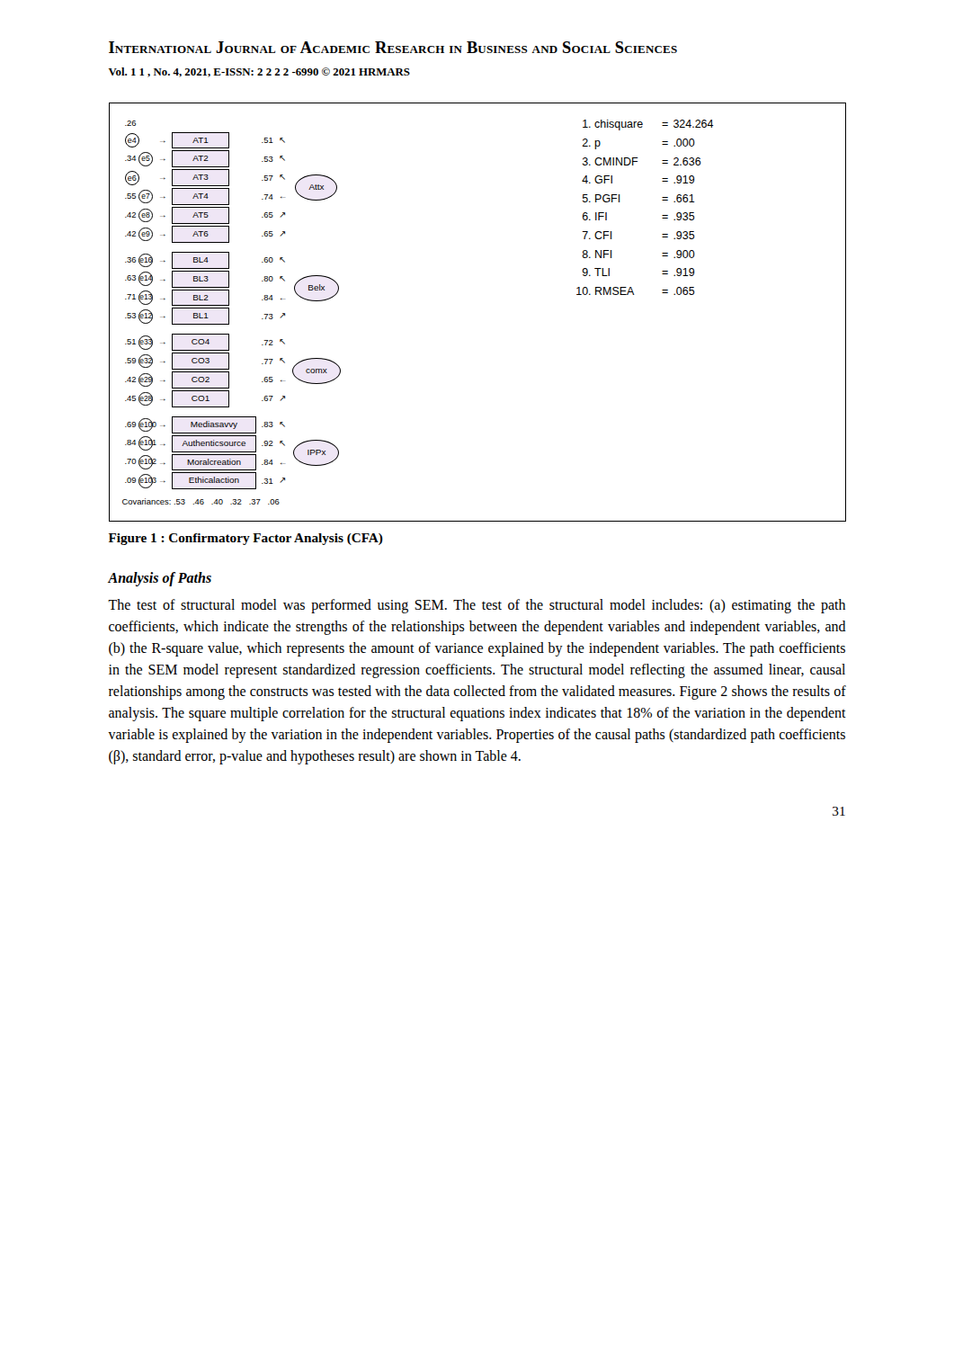International Journal of Academic Research in Business and Social Sciences
Vol. 1 1 , No. 4, 2021, E-ISSN: 2 2 2 2 -6990 © 2021 HRMARS
| .26 | | | | | |
| e4 | → | AT1 | .51 | ↖ | Attx |
| .34 e5 | → | AT2 | .53 | ↖ |
| e6 | → | AT3 | .57 | ↖ |
| .55 e7 | → | AT4 | .74 | ← |
| .42 e8 | → | AT5 | .65 | ↗ |
| .42 e9 | → | AT6 | .65 | ↗ |
| .36 e16 | → | BL4 | .60 | ↖ | Belx |
| .63 e14 | → | BL3 | .80 | ↖ |
| .71 e13 | → | BL2 | .84 | ← |
| .53 e12 | → | BL1 | .73 | ↗ |
| .51 e33 | → | CO4 | .72 | ↖ | comx |
| .59 e32 | → | CO3 | .77 | ↖ |
| .42 e29 | → | CO2 | .65 | ← |
| .45 e28 | → | CO1 | .67 | ↗ |
| .69 e100 | → | Mediasavvy | .83 | ↖ | IPPx |
| .84 e101 | → | Authenticsource | .92 | ↖ |
| .70 e102 | → | Moralcreation | .84 | ← |
| .09 e103 | → | Ethicalaction | .31 | ↗ |
Covariances: .53 .46 .40 .32 .37 .06
chisquare=324.264
p=.000
CMINDF=2.636
GFI=.919
PGFI=.661
IFI=.935
CFI=.935
NFI=.900
TLI=.919
RMSEA=.065
Figure 1 : Confirmatory Factor Analysis (CFA)
Analysis of Paths
The test of structural model was performed using SEM. The test of the structural model includes: (a) estimating the path coefficients, which indicate the strengths of the relationships between the dependent variables and independent variables, and (b) the R-square value, which represents the amount of variance explained by the independent variables. The path coefficients in the SEM model represent standardized regression coefficients. The structural model reflecting the assumed linear, causal relationships among the constructs was tested with the data collected from the validated measures. Figure 2 shows the results of analysis. The square multiple correlation for the structural equations index indicates that 18% of the variation in the dependent variable is explained by the variation in the independent variables. Properties of the causal paths (standardized path coefficients (β), standard error, p-value and hypotheses result) are shown in Table 4.
31